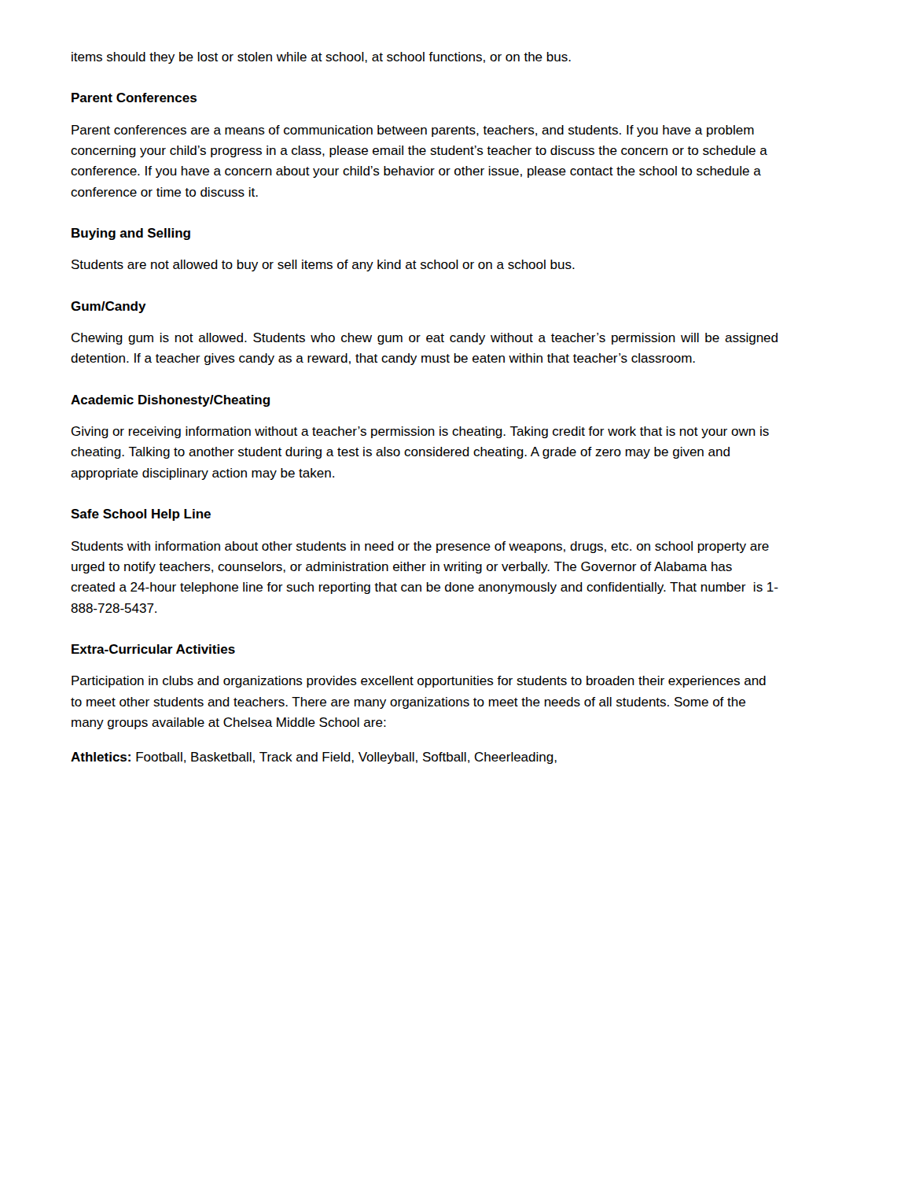items should they be lost or stolen while at school, at school functions, or on the bus.
Parent Conferences
Parent conferences are a means of communication between parents, teachers, and students. If you have a problem concerning your child’s progress in a class, please email the student’s teacher to discuss the concern or to schedule a conference. If you have a concern about your child’s behavior or other issue, please contact the school to schedule a conference or time to discuss it.
Buying and Selling
Students are not allowed to buy or sell items of any kind at school or on a school bus.
Gum/Candy
Chewing gum is not allowed. Students who chew gum or eat candy without a teacher’s permission will be assigned detention. If a teacher gives candy as a reward, that candy must be eaten within that teacher’s classroom.
Academic Dishonesty/Cheating
Giving or receiving information without a teacher’s permission is cheating. Taking credit for work that is not your own is cheating. Talking to another student during a test is also considered cheating. A grade of zero may be given and appropriate disciplinary action may be taken.
Safe School Help Line
Students with information about other students in need or the presence of weapons, drugs, etc. on school property are urged to notify teachers, counselors, or administration either in writing or verbally. The Governor of Alabama has created a 24-hour telephone line for such reporting that can be done anonymously and confidentially. That number is 1-888-728-5437.
Extra-Curricular Activities
Participation in clubs and organizations provides excellent opportunities for students to broaden their experiences and to meet other students and teachers. There are many organizations to meet the needs of all students. Some of the many groups available at Chelsea Middle School are:
Athletics: Football, Basketball, Track and Field, Volleyball, Softball, Cheerleading,